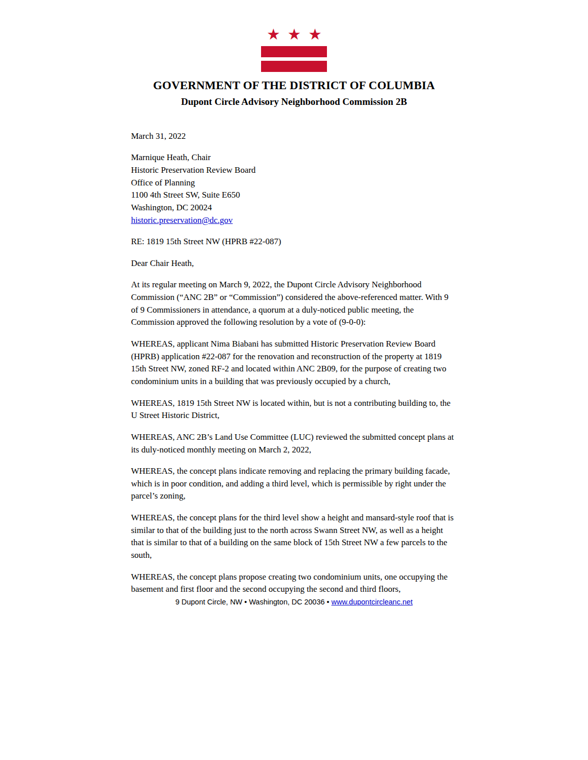★ ★ ★
GOVERNMENT OF THE DISTRICT OF COLUMBIA
Dupont Circle Advisory Neighborhood Commission 2B
March 31, 2022
Marnique Heath, Chair
Historic Preservation Review Board
Office of Planning
1100 4th Street SW, Suite E650
Washington, DC 20024
historic.preservation@dc.gov
RE: 1819 15th Street NW (HPRB #22-087)
Dear Chair Heath,
At its regular meeting on March 9, 2022, the Dupont Circle Advisory Neighborhood Commission (“ANC 2B” or “Commission”) considered the above-referenced matter. With 9 of 9 Commissioners in attendance, a quorum at a duly-noticed public meeting, the Commission approved the following resolution by a vote of (9-0-0):
WHEREAS, applicant Nima Biabani has submitted Historic Preservation Review Board (HPRB) application #22-087 for the renovation and reconstruction of the property at 1819 15th Street NW, zoned RF-2 and located within ANC 2B09, for the purpose of creating two condominium units in a building that was previously occupied by a church,
WHEREAS, 1819 15th Street NW is located within, but is not a contributing building to, the U Street Historic District,
WHEREAS, ANC 2B’s Land Use Committee (LUC) reviewed the submitted concept plans at its duly-noticed monthly meeting on March 2, 2022,
WHEREAS, the concept plans indicate removing and replacing the primary building facade, which is in poor condition, and adding a third level, which is permissible by right under the parcel’s zoning,
WHEREAS, the concept plans for the third level show a height and mansard-style roof that is similar to that of the building just to the north across Swann Street NW, as well as a height that is similar to that of a building on the same block of 15th Street NW a few parcels to the south,
WHEREAS, the concept plans propose creating two condominium units, one occupying the basement and first floor and the second occupying the second and third floors,
9 Dupont Circle, NW • Washington, DC 20036 • www.dupontcircleanc.net